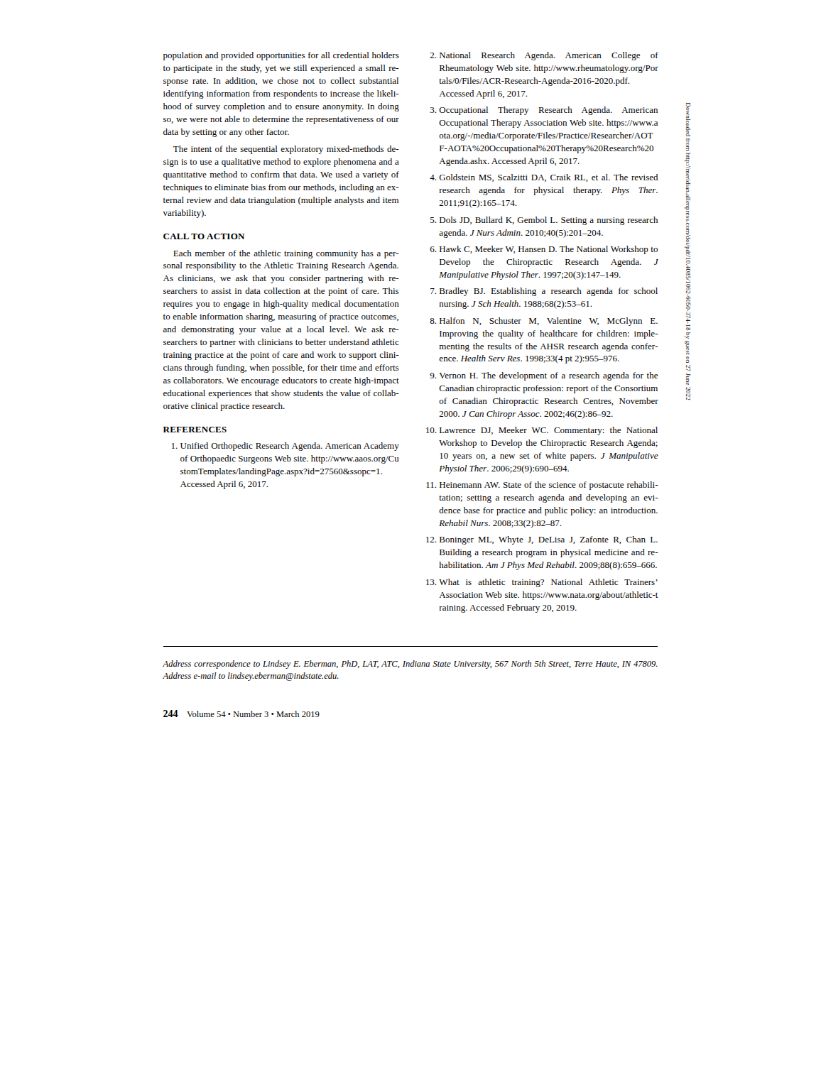population and provided opportunities for all credential holders to participate in the study, yet we still experienced a small response rate. In addition, we chose not to collect substantial identifying information from respondents to increase the likelihood of survey completion and to ensure anonymity. In doing so, we were not able to determine the representativeness of our data by setting or any other factor.
The intent of the sequential exploratory mixed-methods design is to use a qualitative method to explore phenomena and a quantitative method to confirm that data. We used a variety of techniques to eliminate bias from our methods, including an external review and data triangulation (multiple analysts and item variability).
CALL TO ACTION
Each member of the athletic training community has a personal responsibility to the Athletic Training Research Agenda. As clinicians, we ask that you consider partnering with researchers to assist in data collection at the point of care. This requires you to engage in high-quality medical documentation to enable information sharing, measuring of practice outcomes, and demonstrating your value at a local level. We ask researchers to partner with clinicians to better understand athletic training practice at the point of care and work to support clinicians through funding, when possible, for their time and efforts as collaborators. We encourage educators to create high-impact educational experiences that show students the value of collaborative clinical practice research.
REFERENCES
Unified Orthopedic Research Agenda. American Academy of Orthopaedic Surgeons Web site. http://www.aaos.org/CustomTemplates/landingPage.aspx?id=27560&ssopc=1. Accessed April 6, 2017.
National Research Agenda. American College of Rheumatology Web site. http://www.rheumatology.org/Portals/0/Files/ACR-Research-Agenda-2016-2020.pdf. Accessed April 6, 2017.
Occupational Therapy Research Agenda. American Occupational Therapy Association Web site. https://www.aota.org/-/media/Corporate/Files/Practice/Researcher/AOTF-AOTA%20Occupational%20Therapy%20Research%20Agenda.ashx. Accessed April 6, 2017.
Goldstein MS, Scalzitti DA, Craik RL, et al. The revised research agenda for physical therapy. Phys Ther. 2011;91(2):165–174.
Dols JD, Bullard K, Gembol L. Setting a nursing research agenda. J Nurs Admin. 2010;40(5):201–204.
Hawk C, Meeker W, Hansen D. The National Workshop to Develop the Chiropractic Research Agenda. J Manipulative Physiol Ther. 1997;20(3):147–149.
Bradley BJ. Establishing a research agenda for school nursing. J Sch Health. 1988;68(2):53–61.
Halfon N, Schuster M, Valentine W, McGlynn E. Improving the quality of healthcare for children: implementing the results of the AHSR research agenda conference. Health Serv Res. 1998;33(4 pt 2):955–976.
Vernon H. The development of a research agenda for the Canadian chiropractic profession: report of the Consortium of Canadian Chiropractic Research Centres, November 2000. J Can Chiropr Assoc. 2002;46(2):86–92.
Lawrence DJ, Meeker WC. Commentary: the National Workshop to Develop the Chiropractic Research Agenda; 10 years on, a new set of white papers. J Manipulative Physiol Ther. 2006;29(9):690–694.
Heinemann AW. State of the science of postacute rehabilitation; setting a research agenda and developing an evidence base for practice and public policy: an introduction. Rehabil Nurs. 2008;33(2):82–87.
Boninger ML, Whyte J, DeLisa J, Zafonte R, Chan L. Building a research program in physical medicine and rehabilitation. Am J Phys Med Rehabil. 2009;88(8):659–666.
What is athletic training? National Athletic Trainers’ Association Web site. https://www.nata.org/about/athletic-training. Accessed February 20, 2019.
Address correspondence to Lindsey E. Eberman, PhD, LAT, ATC, Indiana State University, 567 North 5th Street, Terre Haute, IN 47809. Address e-mail to lindsey.eberman@indstate.edu.
244 Volume 54 • Number 3 • March 2019
Downloaded from http://meridian.allenpress.com/doi/pdf/10.4085/1062-6050-374-18 by guest on 27 June 2022